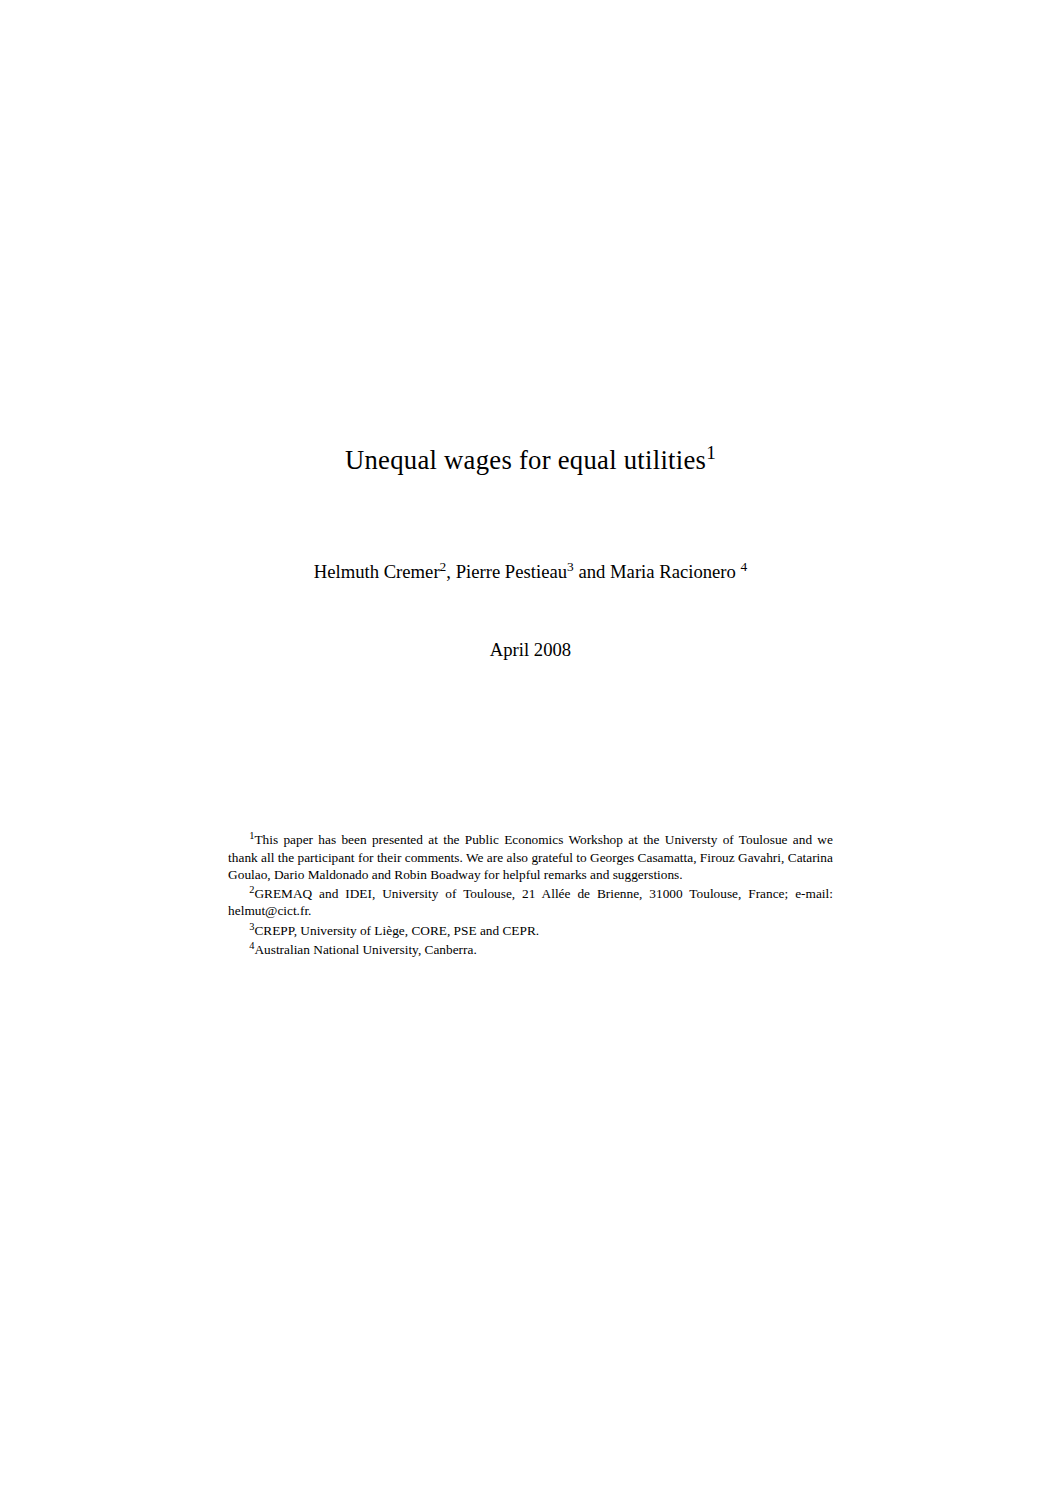Unequal wages for equal utilities1
Helmuth Cremer2, Pierre Pestieau3 and Maria Racionero 4
April 2008
1 This paper has been presented at the Public Economics Workshop at the Universty of Toulosue and we thank all the participant for their comments. We are also grateful to Georges Casamatta, Firouz Gavahri, Catarina Goulao, Dario Maldonado and Robin Boadway for helpful remarks and suggerstions.
2 GREMAQ and IDEI, University of Toulouse, 21 Allée de Brienne, 31000 Toulouse, France; e-mail: helmut@cict.fr.
3 CREPP, University of Liège, CORE, PSE and CEPR.
4 Australian National University, Canberra.